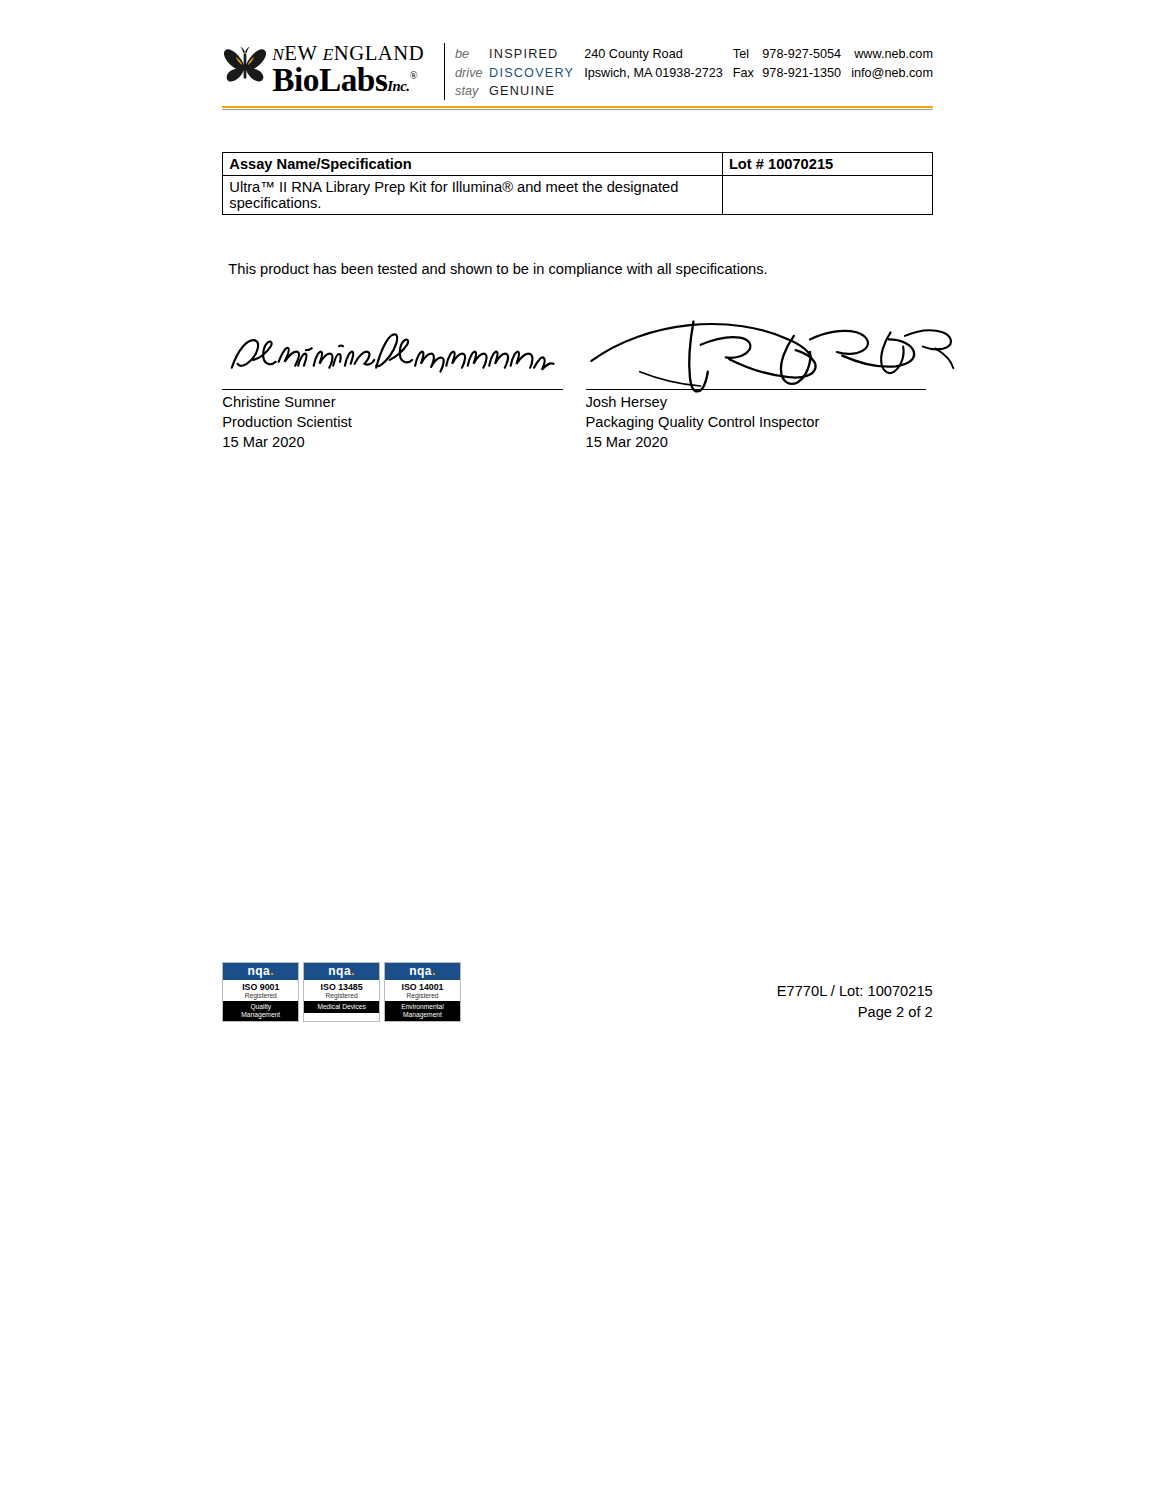NEW ENGLAND
BioLabsInc.®
be INSPIRED
drive DISCOVERY
stay GENUINE
240 County Road
Ipswich, MA 01938-2723
Tel 978-927-5054
Fax 978-921-1350
www.neb.com
info@neb.com
| Assay Name/Specification | Lot # 10070215 |
| --- | --- |
| Ultra™ II RNA Library Prep Kit for Illumina® and meet the designated specifications. | |
This product has been tested and shown to be in compliance with all specifications.
Christine Sumner
Production Scientist
15 Mar 2020
Josh Hersey
Packaging Quality Control Inspector
15 Mar 2020
nqa.
ISO 9001
Registered
Quality
Management
nqa.
ISO 13485
Registered
Medical Devices
nqa.
ISO 14001
Registered
Environmental
Management
E7770L / Lot: 10070215
Page 2 of 2